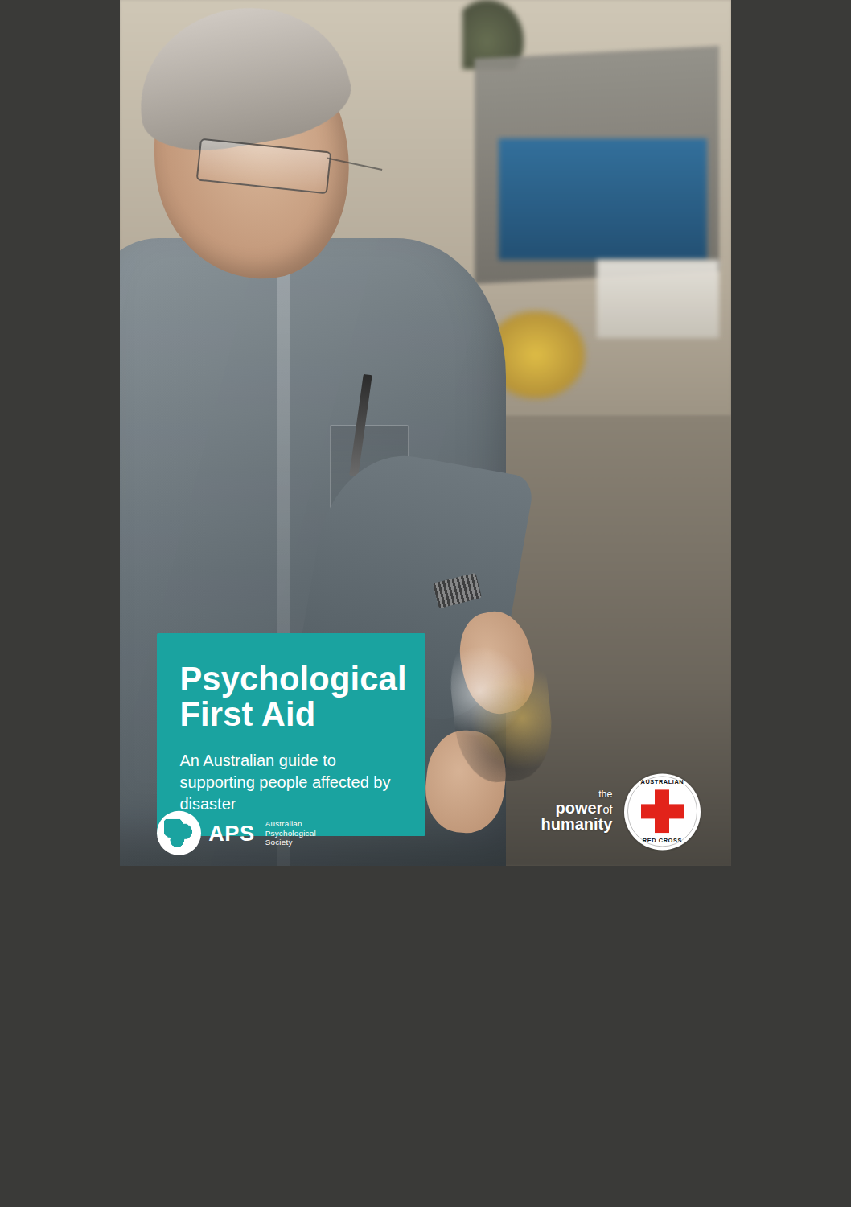Psychological
First Aid
An Australian guide to supporting people affected by disaster
APS Australian
Psychological
Society
the powerof
humanity
AUSTRALIAN RED CROSS
Psychological First Aid: An Australian guide to supporting people affected by disaster — Australian Psychological Society and Australian Red Cross